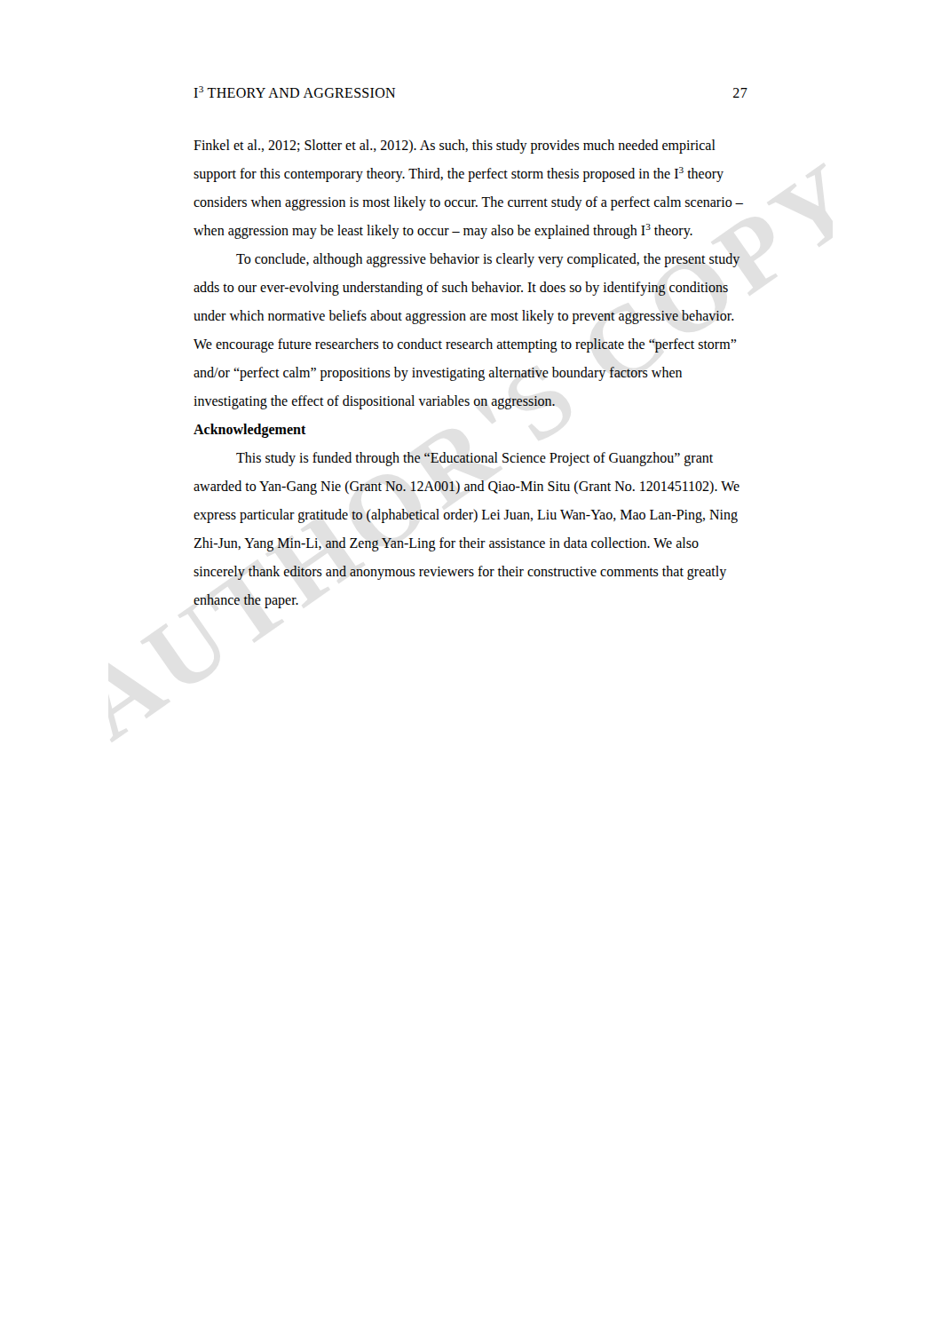AUTHOR'S COPY
I3 Theory and Aggression 27
Finkel et al., 2012; Slotter et al., 2012). As such, this study provides much needed empirical support for this contemporary theory. Third, the perfect storm thesis proposed in the I3 theory considers when aggression is most likely to occur. The current study of a perfect calm scenario – when aggression may be least likely to occur – may also be explained through I3 theory.
To conclude, although aggressive behavior is clearly very complicated, the present study adds to our ever-evolving understanding of such behavior. It does so by identifying conditions under which normative beliefs about aggression are most likely to prevent aggressive behavior. We encourage future researchers to conduct research attempting to replicate the “perfect storm” and/or “perfect calm” propositions by investigating alternative boundary factors when investigating the effect of dispositional variables on aggression.
Acknowledgement
This study is funded through the “Educational Science Project of Guangzhou” grant awarded to Yan-Gang Nie (Grant No. 12A001) and Qiao-Min Situ (Grant No. 1201451102). We express particular gratitude to (alphabetical order) Lei Juan, Liu Wan-Yao, Mao Lan-Ping, Ning Zhi-Jun, Yang Min-Li, and Zeng Yan-Ling for their assistance in data collection. We also sincerely thank editors and anonymous reviewers for their constructive comments that greatly enhance the paper.